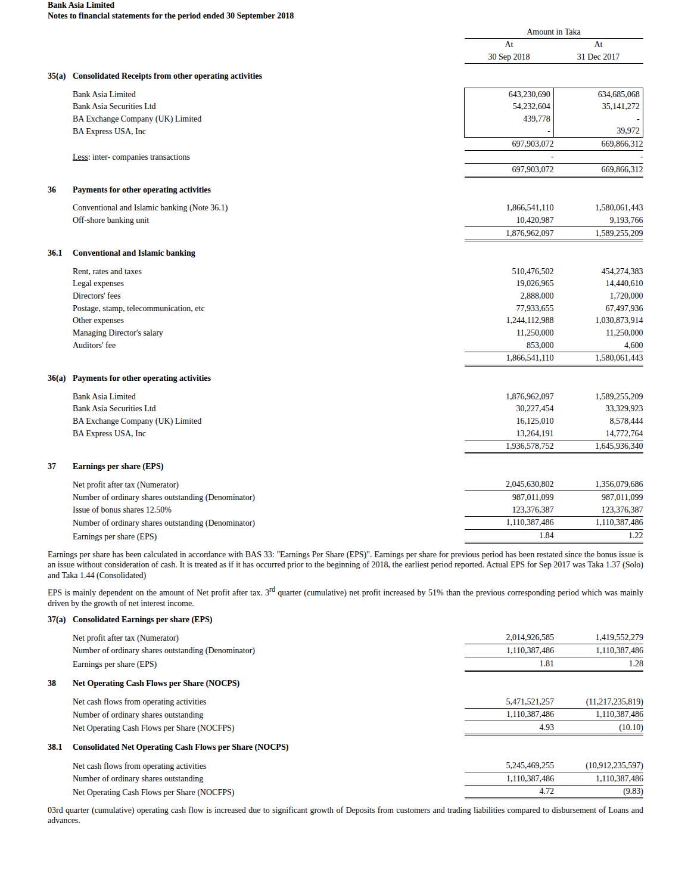Bank Asia Limited
Notes to financial statements for the period ended 30 September 2018
| | | Amount in Taka |
| | | At | At |
| | | 30 Sep 2018 | 31 Dec 2017 |
| 35(a) | Consolidated Receipts from other operating activities | | |
| | Bank Asia Limited | 643,230,690 | 634,685,068 |
| | Bank Asia Securities Ltd | 54,232,604 | 35,141,272 |
| | BA Exchange Company (UK) Limited | 439,778 | - |
| | BA Express USA, Inc | - | 39,972 |
| | | 697,903,072 | 669,866,312 |
| | Less : inter- companies transactions | - | - |
| | | 697,903,072 | 669,866,312 |
| 36 | Payments for other operating activities | | |
| | Conventional and Islamic banking (Note 36.1) | 1,866,541,110 | 1,580,061,443 |
| | Off-shore banking unit | 10,420,987 | 9,193,766 |
| | | 1,876,962,097 | 1,589,255,209 |
| 36.1 | Conventional and Islamic banking | | |
| | Rent, rates and taxes | 510,476,502 | 454,274,383 |
| | Legal expenses | 19,026,965 | 14,440,610 |
| | Directors' fees | 2,888,000 | 1,720,000 |
| | Postage, stamp, telecommunication, etc | 77,933,655 | 67,497,936 |
| | Other expenses | 1,244,112,988 | 1,030,873,914 |
| | Managing Director's salary | 11,250,000 | 11,250,000 |
| | Auditors' fee | 853,000 | 4,600 |
| | | 1,866,541,110 | 1,580,061,443 |
| 36(a) | Payments for other operating activities | | |
| | Bank Asia Limited | 1,876,962,097 | 1,589,255,209 |
| | Bank Asia Securities Ltd | 30,227,454 | 33,329,923 |
| | BA Exchange Company (UK) Limited | 16,125,010 | 8,578,444 |
| | BA Express USA, Inc | 13,264,191 | 14,772,764 |
| | | 1,936,578,752 | 1,645,936,340 |
| 37 | Earnings per share (EPS) | | |
| | Net profit after tax (Numerator) | 2,045,630,802 | 1,356,079,686 |
| | Number of ordinary shares outstanding (Denominator) | 987,011,099 | 987,011,099 |
| | Issue of bonus shares 12.50% | 123,376,387 | 123,376,387 |
| | Number of ordinary shares outstanding (Denominator) | 1,110,387,486 | 1,110,387,486 |
| | Earnings per share (EPS) | 1.84 | 1.22 |
Earnings per share has been calculated in accordance with BAS 33: "Earnings Per Share (EPS)". Earnings per share for previous period has been restated since the bonus issue is an issue without consideration of cash. It is treated as if it has occurred prior to the beginning of 2018, the earliest period reported. Actual EPS for Sep 2017 was Taka 1.37 (Solo) and Taka 1.44 (Consolidated)
EPS is mainly dependent on the amount of Net profit after tax. 3rd quarter (cumulative) net profit increased by 51% than the previous corresponding period which was mainly driven by the growth of net interest income.
| 37(a) | Consolidated Earnings per share (EPS) | | |
| | Net profit after tax (Numerator) | 2,014,926,585 | 1,419,552,279 |
| | Number of ordinary shares outstanding (Denominator) | 1,110,387,486 | 1,110,387,486 |
| | Earnings per share (EPS) | 1.81 | 1.28 |
| 38 | Net Operating Cash Flows per Share (NOCPS) | | |
| | Net cash flows from operating activities | 5,471,521,257 | (11,217,235,819) |
| | Number of ordinary shares outstanding | 1,110,387,486 | 1,110,387,486 |
| | Net Operating Cash Flows per Share (NOCFPS) | 4.93 | (10.10) |
| 38.1 | Consolidated Net Operating Cash Flows per Share (NOCPS) | | |
| | Net cash flows from operating activities | 5,245,469,255 | (10,912,235,597) |
| | Number of ordinary shares outstanding | 1,110,387,486 | 1,110,387,486 |
| | Net Operating Cash Flows per Share (NOCFPS) | 4.72 | (9.83) |
03rd quarter (cumulative) operating cash flow is increased due to significant growth of Deposits from customers and trading liabilities compared to disbursement of Loans and advances.